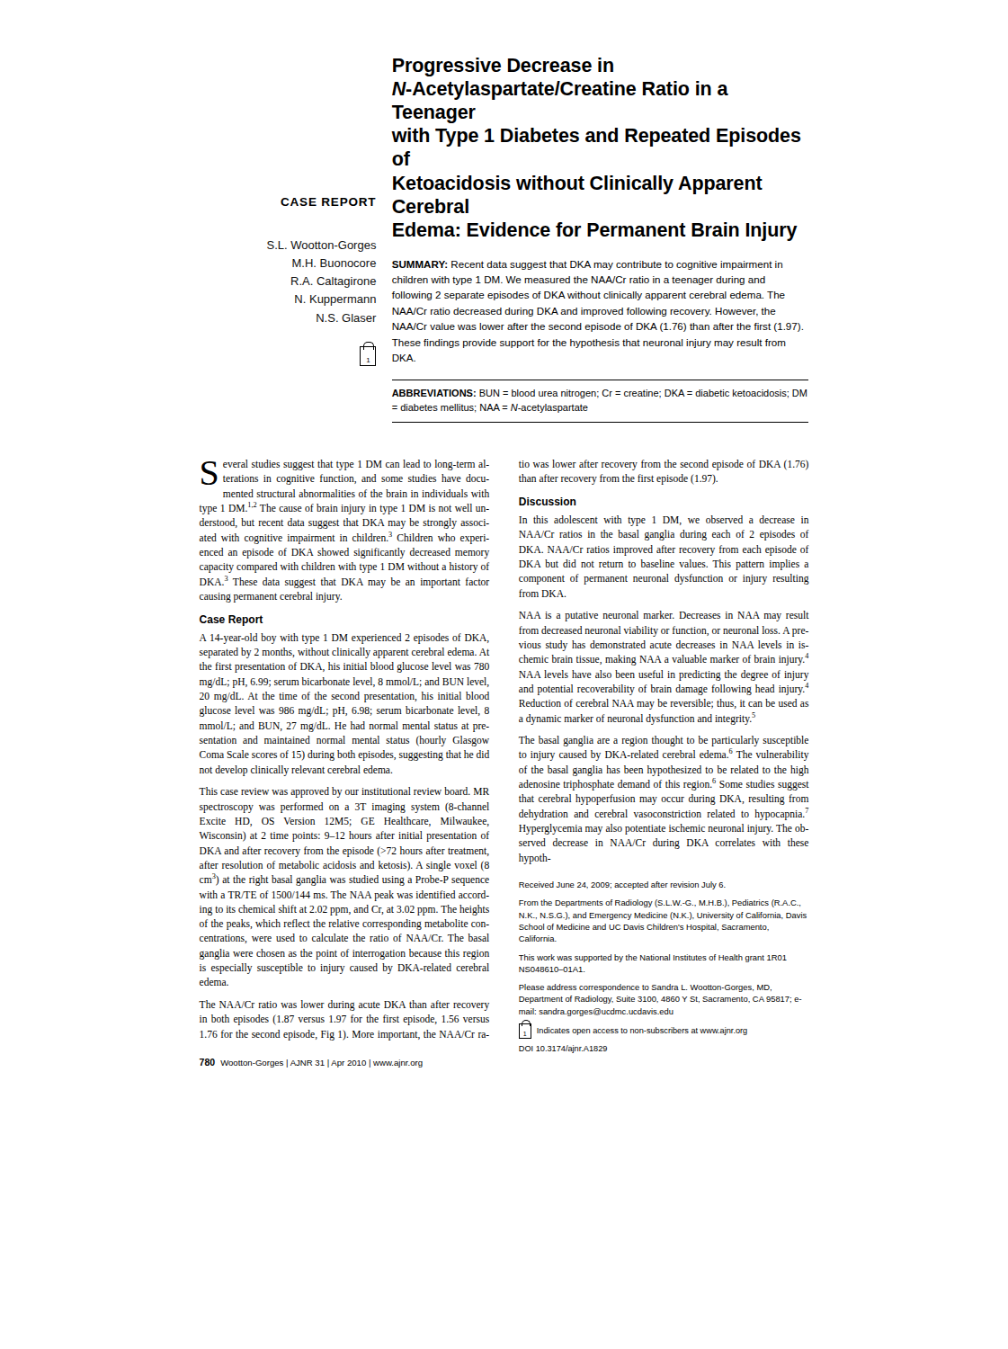CASE REPORT
S.L. Wootton-Gorges
M.H. Buonocore
R.A. Caltagirone
N. Kuppermann
N.S. Glaser
Progressive Decrease in
N-Acetylaspartate/Creatine Ratio in a Teenager
with Type 1 Diabetes and Repeated Episodes of
Ketoacidosis without Clinically Apparent Cerebral
Edema: Evidence for Permanent Brain Injury
SUMMARY: Recent data suggest that DKA may contribute to cognitive impairment in children with type 1 DM. We measured the NAA/Cr ratio in a teenager during and following 2 separate episodes of DKA without clinically apparent cerebral edema. The NAA/Cr ratio decreased during DKA and improved following recovery. However, the NAA/Cr value was lower after the second episode of DKA (1.76) than after the first (1.97). These findings provide support for the hypothesis that neuronal injury may result from DKA.
ABBREVIATIONS: BUN = blood urea nitrogen; Cr = creatine; DKA = diabetic ketoacidosis; DM = diabetes mellitus; NAA = N-acetylaspartate
Several studies suggest that type 1 DM can lead to long-term alterations in cognitive function, and some studies have documented structural abnormalities of the brain in individuals with type 1 DM.1,2 The cause of brain injury in type 1 DM is not well understood, but recent data suggest that DKA may be strongly associated with cognitive impairment in children.3 Children who experienced an episode of DKA showed significantly decreased memory capacity compared with children with type 1 DM without a history of DKA.3 These data suggest that DKA may be an important factor causing permanent cerebral injury.
Case Report
A 14-year-old boy with type 1 DM experienced 2 episodes of DKA, separated by 2 months, without clinically apparent cerebral edema. At the first presentation of DKA, his initial blood glucose level was 780 mg/dL; pH, 6.99; serum bicarbonate level, 8 mmol/L; and BUN level, 20 mg/dL. At the time of the second presentation, his initial blood glucose level was 986 mg/dL; pH, 6.98; serum bicarbonate level, 8 mmol/L; and BUN, 27 mg/dL. He had normal mental status at presentation and maintained normal mental status (hourly Glasgow Coma Scale scores of 15) during both episodes, suggesting that he did not develop clinically relevant cerebral edema.
This case review was approved by our institutional review board. MR spectroscopy was performed on a 3T imaging system (8-channel Excite HD, OS Version 12M5; GE Healthcare, Milwaukee, Wisconsin) at 2 time points: 9–12 hours after initial presentation of DKA and after recovery from the episode (>72 hours after treatment, after resolution of metabolic acidosis and ketosis). A single voxel (8 cm3) at the right basal ganglia was studied using a Probe-P sequence with a TR/TE of 1500/144 ms. The NAA peak was identified according to its chemical shift at 2.02 ppm, and Cr, at 3.02 ppm. The heights of the peaks, which reflect the relative corresponding metabolite concentrations, were used to calculate the ratio of NAA/Cr. The basal ganglia were chosen as the point of interrogation because this region is especially susceptible to injury caused by DKA-related cerebral edema.
The NAA/Cr ratio was lower during acute DKA than after recovery in both episodes (1.87 versus 1.97 for the first episode, 1.56 versus 1.76 for the second episode, Fig 1). More important, the NAA/Cr ratio was lower after recovery from the second episode of DKA (1.76) than after recovery from the first episode (1.97).
Discussion
In this adolescent with type 1 DM, we observed a decrease in NAA/Cr ratios in the basal ganglia during each of 2 episodes of DKA. NAA/Cr ratios improved after recovery from each episode of DKA but did not return to baseline values. This pattern implies a component of permanent neuronal dysfunction or injury resulting from DKA.
NAA is a putative neuronal marker. Decreases in NAA may result from decreased neuronal viability or function, or neuronal loss. A previous study has demonstrated acute decreases in NAA levels in ischemic brain tissue, making NAA a valuable marker of brain injury.4 NAA levels have also been useful in predicting the degree of injury and potential recoverability of brain damage following head injury.4 Reduction of cerebral NAA may be reversible; thus, it can be used as a dynamic marker of neuronal dysfunction and integrity.5
The basal ganglia are a region thought to be particularly susceptible to injury caused by DKA-related cerebral edema.6 The vulnerability of the basal ganglia has been hypothesized to be related to the high adenosine triphosphate demand of this region.6 Some studies suggest that cerebral hypoperfusion may occur during DKA, resulting from dehydration and cerebral vasoconstriction related to hypocapnia.7 Hyperglycemia may also potentiate ischemic neuronal injury. The observed decrease in NAA/Cr during DKA correlates with these hypoth-
Received June 24, 2009; accepted after revision July 6.
From the Departments of Radiology (S.L.W.-G., M.H.B.), Pediatrics (R.A.C., N.K., N.S.G.), and Emergency Medicine (N.K.), University of California, Davis School of Medicine and UC Davis Children's Hospital, Sacramento, California.
This work was supported by the National Institutes of Health grant 1R01 NS048610–01A1.
Please address correspondence to Sandra L. Wootton-Gorges, MD, Department of Radiology, Suite 3100, 4860 Y St, Sacramento, CA 95817; e-mail: sandra.gorges@ucdmc.ucdavis.edu
Indicates open access to non-subscribers at www.ajnr.org
DOI 10.3174/ajnr.A1829
780 Wootton-Gorges | AJNR 31 | Apr 2010 | www.ajnr.org